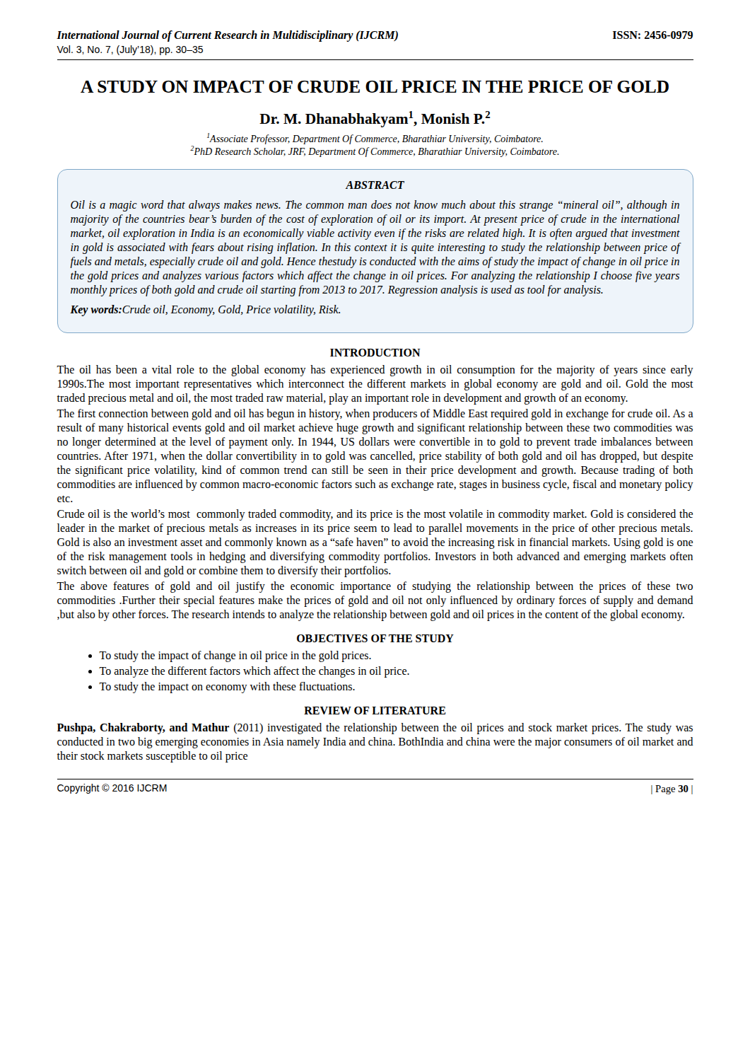International Journal of Current Research in Multidisciplinary (IJCRM) ISSN: 2456-0979
Vol. 3, No. 7, (July’18), pp. 30–35
A STUDY ON IMPACT OF CRUDE OIL PRICE IN THE PRICE OF GOLD
Dr. M. Dhanabhakyam1, Monish P.2
1Associate Professor, Department Of Commerce, Bharathiar University, Coimbatore.
2PhD Research Scholar, JRF, Department Of Commerce, Bharathiar University, Coimbatore.
ABSTRACT
Oil is a magic word that always makes news. The common man does not know much about this strange “mineral oil”, although in majority of the countries bear’s burden of the cost of exploration of oil or its import. At present price of crude in the international market, oil exploration in India is an economically viable activity even if the risks are related high. It is often argued that investment in gold is associated with fears about rising inflation. In this context it is quite interesting to study the relationship between price of fuels and metals, especially crude oil and gold. Hence thestudy is conducted with the aims of study the impact of change in oil price in the gold prices and analyzes various factors which affect the change in oil prices. For analyzing the relationship I choose five years monthly prices of both gold and crude oil starting from 2013 to 2017. Regression analysis is used as tool for analysis.
Key words: Crude oil, Economy, Gold, Price volatility, Risk.
INTRODUCTION
The oil has been a vital role to the global economy has experienced growth in oil consumption for the majority of years since early 1990s.The most important representatives which interconnect the different markets in global economy are gold and oil. Gold the most traded precious metal and oil, the most traded raw material, play an important role in development and growth of an economy.
The first connection between gold and oil has begun in history, when producers of Middle East required gold in exchange for crude oil. As a result of many historical events gold and oil market achieve huge growth and significant relationship between these two commodities was no longer determined at the level of payment only. In 1944, US dollars were convertible in to gold to prevent trade imbalances between countries. After 1971, when the dollar convertibility in to gold was cancelled, price stability of both gold and oil has dropped, but despite the significant price volatility, kind of common trend can still be seen in their price development and growth. Because trading of both commodities are influenced by common macro-economic factors such as exchange rate, stages in business cycle, fiscal and monetary policy etc.
Crude oil is the world’s most commonly traded commodity, and its price is the most volatile in commodity market. Gold is considered the leader in the market of precious metals as increases in its price seem to lead to parallel movements in the price of other precious metals. Gold is also an investment asset and commonly known as a “safe haven” to avoid the increasing risk in financial markets. Using gold is one of the risk management tools in hedging and diversifying commodity portfolios. Investors in both advanced and emerging markets often switch between oil and gold or combine them to diversify their portfolios.
The above features of gold and oil justify the economic importance of studying the relationship between the prices of these two commodities .Further their special features make the prices of gold and oil not only influenced by ordinary forces of supply and demand ,but also by other forces. The research intends to analyze the relationship between gold and oil prices in the content of the global economy.
OBJECTIVES OF THE STUDY
To study the impact of change in oil price in the gold prices.
To analyze the different factors which affect the changes in oil price.
To study the impact on economy with these fluctuations.
REVIEW OF LITERATURE
Pushpa, Chakraborty, and Mathur (2011) investigated the relationship between the oil prices and stock market prices. The study was conducted in two big emerging economies in Asia namely India and china. BothIndia and china were the major consumers of oil market and their stock markets susceptible to oil price
Copyright © 2016 IJCRM | Page 30 |